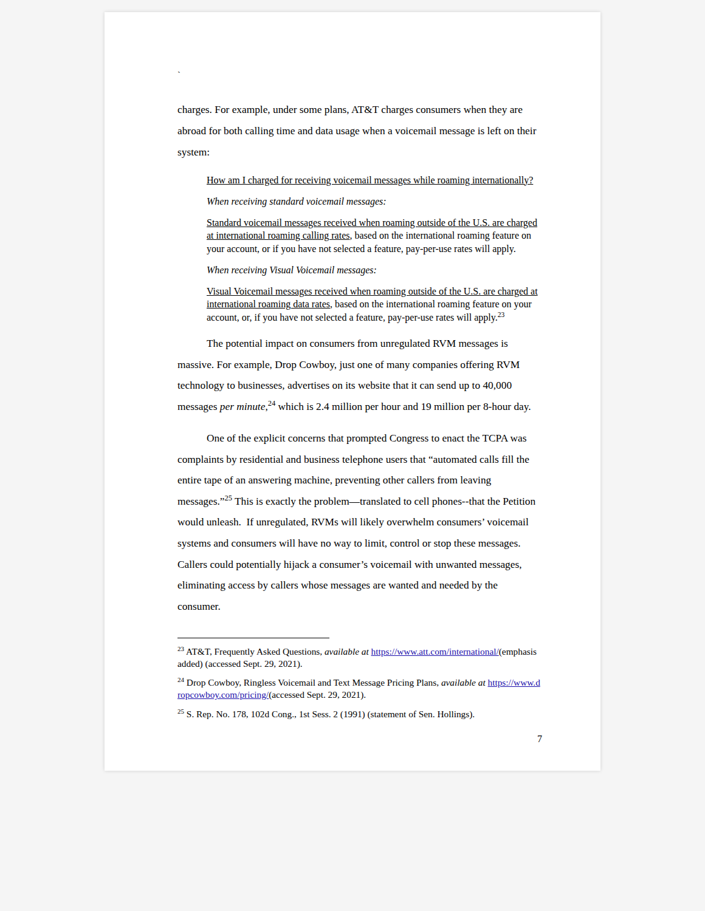`
charges. For example, under some plans, AT&T charges consumers when they are abroad for both calling time and data usage when a voicemail message is left on their system:
How am I charged for receiving voicemail messages while roaming internationally?
When receiving standard voicemail messages:
Standard voicemail messages received when roaming outside of the U.S. are charged at international roaming calling rates, based on the international roaming feature on your account, or if you have not selected a feature, pay-per-use rates will apply.
When receiving Visual Voicemail messages:
Visual Voicemail messages received when roaming outside of the U.S. are charged at international roaming data rates, based on the international roaming feature on your account, or, if you have not selected a feature, pay-per-use rates will apply.23
The potential impact on consumers from unregulated RVM messages is massive. For example, Drop Cowboy, just one of many companies offering RVM technology to businesses, advertises on its website that it can send up to 40,000 messages per minute,24 which is 2.4 million per hour and 19 million per 8-hour day.
One of the explicit concerns that prompted Congress to enact the TCPA was complaints by residential and business telephone users that “automated calls fill the entire tape of an answering machine, preventing other callers from leaving messages.”25 This is exactly the problem—translated to cell phones--that the Petition would unleash. If unregulated, RVMs will likely overwhelm consumers’ voicemail systems and consumers will have no way to limit, control or stop these messages. Callers could potentially hijack a consumer’s voicemail with unwanted messages, eliminating access by callers whose messages are wanted and needed by the consumer.
23 AT&T, Frequently Asked Questions, available at https://www.att.com/international/(emphasis added) (accessed Sept. 29, 2021).
24 Drop Cowboy, Ringless Voicemail and Text Message Pricing Plans, available at https://www.dropcowboy.com/pricing/(accessed Sept. 29, 2021).
25 S. Rep. No. 178, 102d Cong., 1st Sess. 2 (1991) (statement of Sen. Hollings).
7